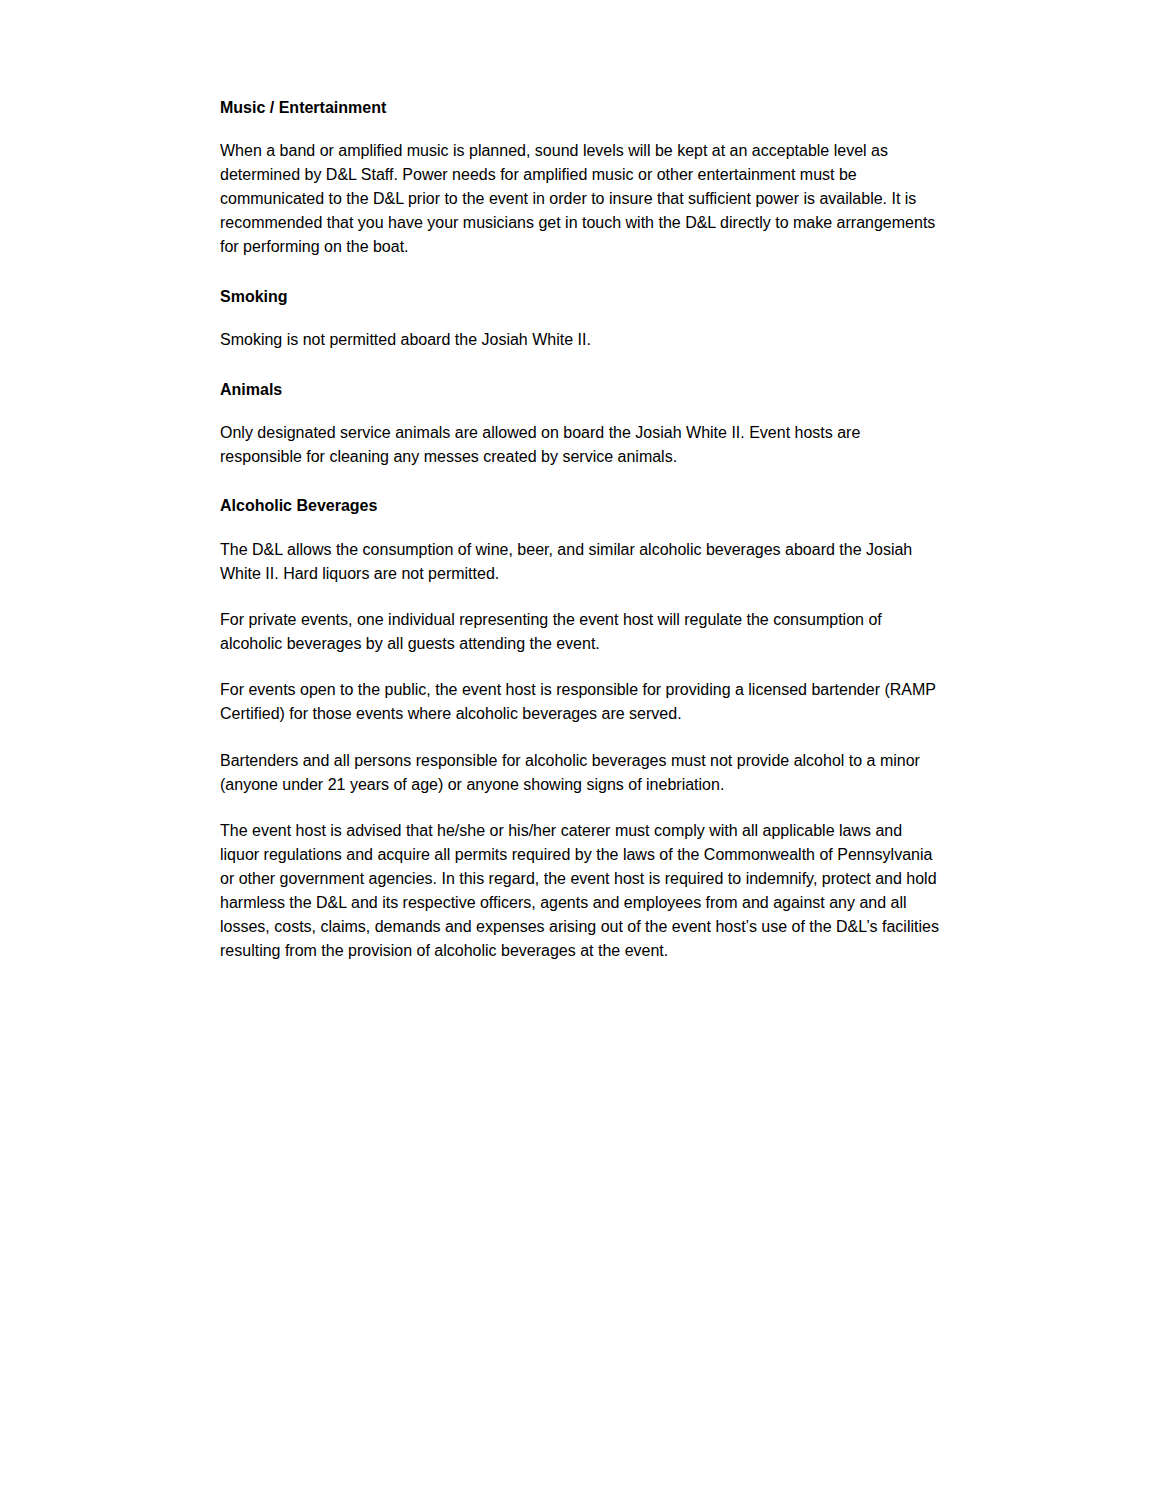Music / Entertainment
When a band or amplified music is planned, sound levels will be kept at an acceptable level as determined by D&L Staff. Power needs for amplified music or other entertainment must be communicated to the D&L prior to the event in order to insure that sufficient power is available. It is recommended that you have your musicians get in touch with the D&L directly to make arrangements for performing on the boat.
Smoking
Smoking is not permitted aboard the Josiah White II.
Animals
Only designated service animals are allowed on board the Josiah White II. Event hosts are responsible for cleaning any messes created by service animals.
Alcoholic Beverages
The D&L allows the consumption of wine, beer, and similar alcoholic beverages aboard the Josiah White II. Hard liquors are not permitted.
For private events, one individual representing the event host will regulate the consumption of alcoholic beverages by all guests attending the event.
For events open to the public, the event host is responsible for providing a licensed bartender (RAMP Certified) for those events where alcoholic beverages are served.
Bartenders and all persons responsible for alcoholic beverages must not provide alcohol to a minor (anyone under 21 years of age) or anyone showing signs of inebriation.
The event host is advised that he/she or his/her caterer must comply with all applicable laws and liquor regulations and acquire all permits required by the laws of the Commonwealth of Pennsylvania or other government agencies. In this regard, the event host is required to indemnify, protect and hold harmless the D&L and its respective officers, agents and employees from and against any and all losses, costs, claims, demands and expenses arising out of the event host’s use of the D&L’s facilities resulting from the provision of alcoholic beverages at the event.